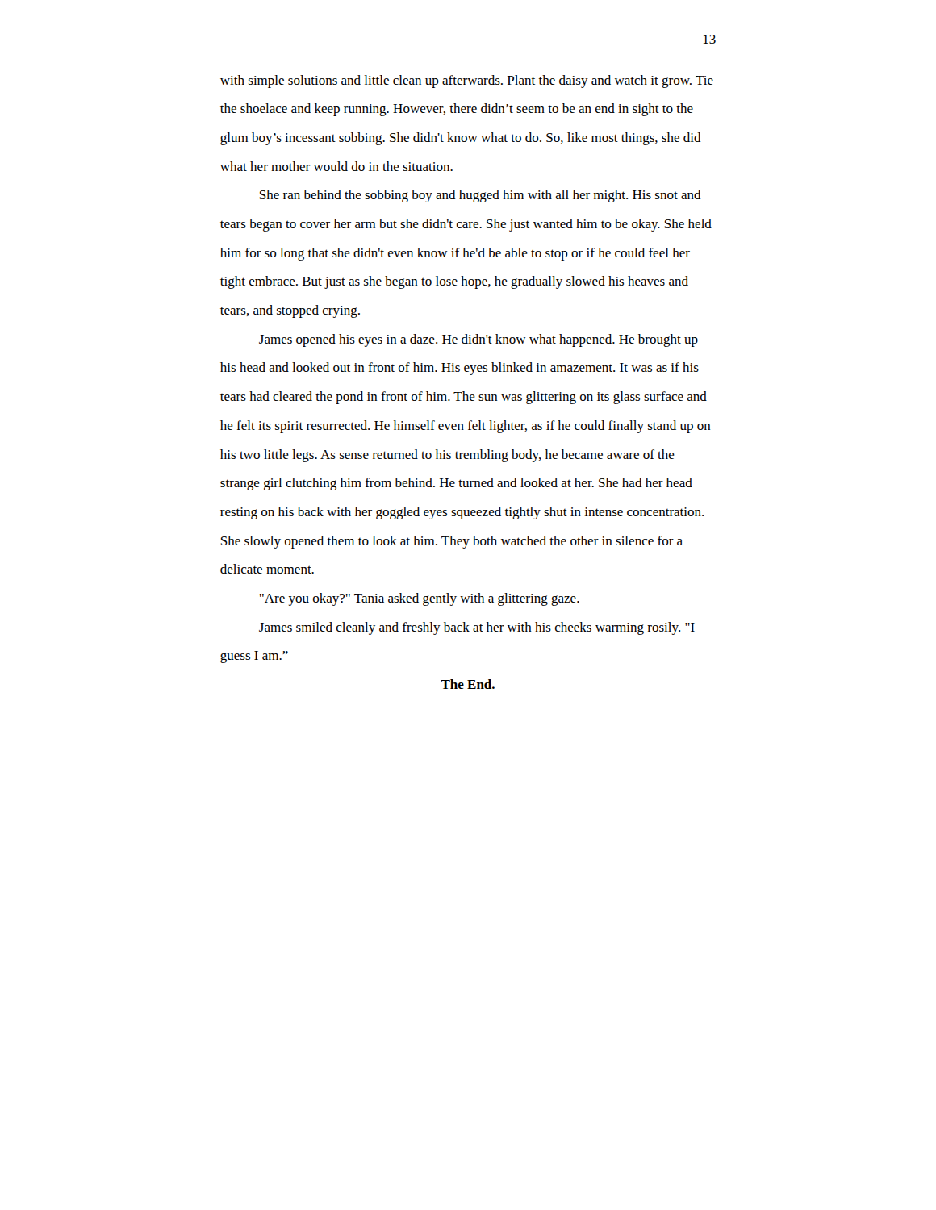13
with simple solutions and little clean up afterwards. Plant the daisy and watch it grow. Tie the shoelace and keep running. However, there didn’t seem to be an end in sight to the glum boy’s incessant sobbing. She didn't know what to do. So, like most things, she did what her mother would do in the situation.
She ran behind the sobbing boy and hugged him with all her might. His snot and tears began to cover her arm but she didn't care. She just wanted him to be okay. She held him for so long that she didn't even know if he'd be able to stop or if he could feel her tight embrace. But just as she began to lose hope, he gradually slowed his heaves and tears, and stopped crying.
James opened his eyes in a daze. He didn't know what happened. He brought up his head and looked out in front of him. His eyes blinked in amazement. It was as if his tears had cleared the pond in front of him. The sun was glittering on its glass surface and he felt its spirit resurrected. He himself even felt lighter, as if he could finally stand up on his two little legs. As sense returned to his trembling body, he became aware of the strange girl clutching him from behind. He turned and looked at her. She had her head resting on his back with her goggled eyes squeezed tightly shut in intense concentration. She slowly opened them to look at him. They both watched the other in silence for a delicate moment.
"Are you okay?" Tania asked gently with a glittering gaze.
James smiled cleanly and freshly back at her with his cheeks warming rosily. "I guess I am.”
The End.